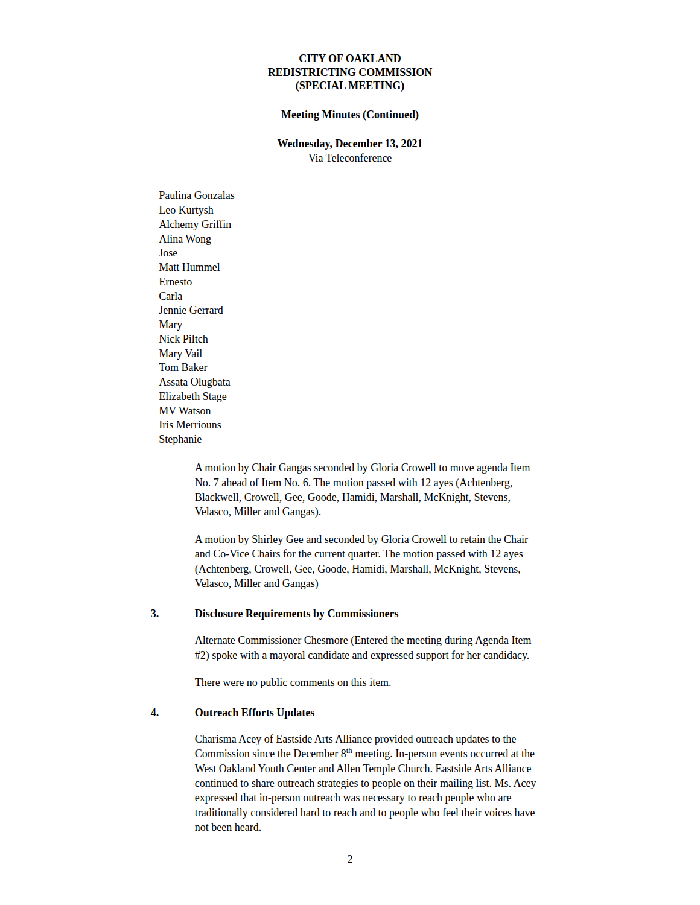CITY OF OAKLAND
REDISTRICTING COMMISSION
(SPECIAL MEETING)
Meeting Minutes (Continued)
Wednesday, December 13, 2021
Via Teleconference
Paulina Gonzalas
Leo Kurtysh
Alchemy Griffin
Alina Wong
Jose
Matt Hummel
Ernesto
Carla
Jennie Gerrard
Mary
Nick Piltch
Mary Vail
Tom Baker
Assata Olugbata
Elizabeth Stage
MV Watson
Iris Merriouns
Stephanie
A motion by Chair Gangas seconded by Gloria Crowell to move agenda Item No. 7 ahead of Item No. 6. The motion passed with 12 ayes (Achtenberg, Blackwell, Crowell, Gee, Goode, Hamidi, Marshall, McKnight, Stevens, Velasco, Miller and Gangas).
A motion by Shirley Gee and seconded by Gloria Crowell to retain the Chair and Co-Vice Chairs for the current quarter. The motion passed with 12 ayes (Achtenberg, Crowell, Gee, Goode, Hamidi, Marshall, McKnight, Stevens, Velasco, Miller and Gangas)
3. Disclosure Requirements by Commissioners
Alternate Commissioner Chesmore (Entered the meeting during Agenda Item #2) spoke with a mayoral candidate and expressed support for her candidacy.
There were no public comments on this item.
4. Outreach Efforts Updates
Charisma Acey of Eastside Arts Alliance provided outreach updates to the Commission since the December 8th meeting. In-person events occurred at the West Oakland Youth Center and Allen Temple Church. Eastside Arts Alliance continued to share outreach strategies to people on their mailing list. Ms. Acey expressed that in-person outreach was necessary to reach people who are traditionally considered hard to reach and to people who feel their voices have not been heard.
2